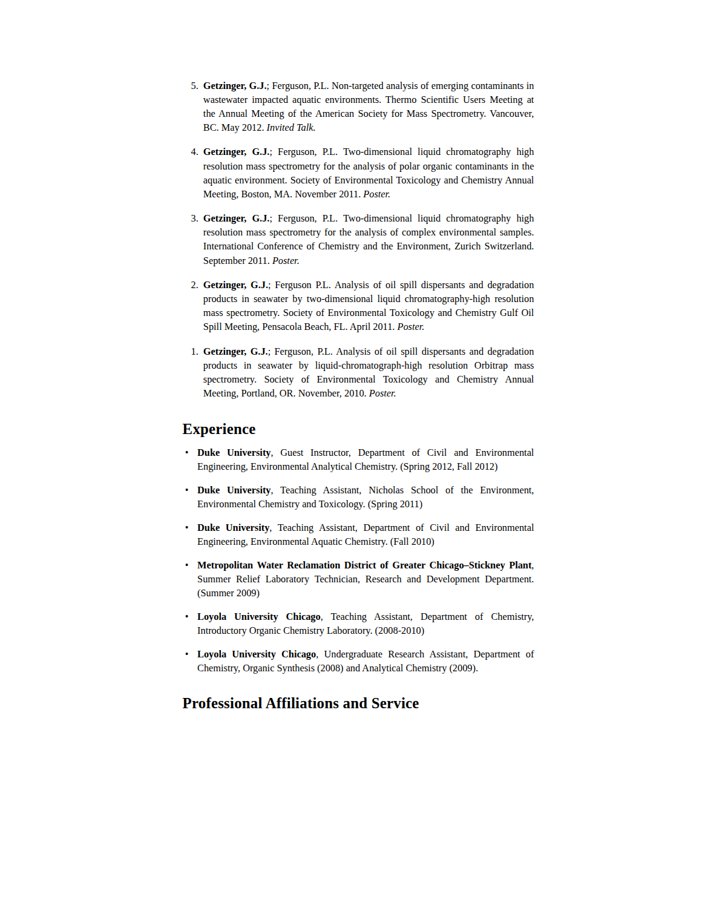5. Getzinger, G.J.; Ferguson, P.L. Non-targeted analysis of emerging contaminants in wastewater impacted aquatic environments. Thermo Scientific Users Meeting at the Annual Meeting of the American Society for Mass Spectrometry. Vancouver, BC. May 2012. Invited Talk.
4. Getzinger, G.J.; Ferguson, P.L. Two-dimensional liquid chromatography high resolution mass spectrometry for the analysis of polar organic contaminants in the aquatic environment. Society of Environmental Toxicology and Chemistry Annual Meeting, Boston, MA. November 2011. Poster.
3. Getzinger, G.J.; Ferguson, P.L. Two-dimensional liquid chromatography high resolution mass spectrometry for the analysis of complex environmental samples. International Conference of Chemistry and the Environment, Zurich Switzerland. September 2011. Poster.
2. Getzinger, G.J.; Ferguson P.L. Analysis of oil spill dispersants and degradation products in seawater by two-dimensional liquid chromatography-high resolution mass spectrometry. Society of Environmental Toxicology and Chemistry Gulf Oil Spill Meeting, Pensacola Beach, FL. April 2011. Poster.
1. Getzinger, G.J.; Ferguson, P.L. Analysis of oil spill dispersants and degradation products in seawater by liquid-chromatograph-high resolution Orbitrap mass spectrometry. Society of Environmental Toxicology and Chemistry Annual Meeting, Portland, OR. November, 2010. Poster.
Experience
Duke University, Guest Instructor, Department of Civil and Environmental Engineering, Environmental Analytical Chemistry. (Spring 2012, Fall 2012)
Duke University, Teaching Assistant, Nicholas School of the Environment, Environmental Chemistry and Toxicology. (Spring 2011)
Duke University, Teaching Assistant, Department of Civil and Environmental Engineering, Environmental Aquatic Chemistry. (Fall 2010)
Metropolitan Water Reclamation District of Greater Chicago–Stickney Plant, Summer Relief Laboratory Technician, Research and Development Department. (Summer 2009)
Loyola University Chicago, Teaching Assistant, Department of Chemistry, Introductory Organic Chemistry Laboratory. (2008-2010)
Loyola University Chicago, Undergraduate Research Assistant, Department of Chemistry, Organic Synthesis (2008) and Analytical Chemistry (2009).
Professional Affiliations and Service